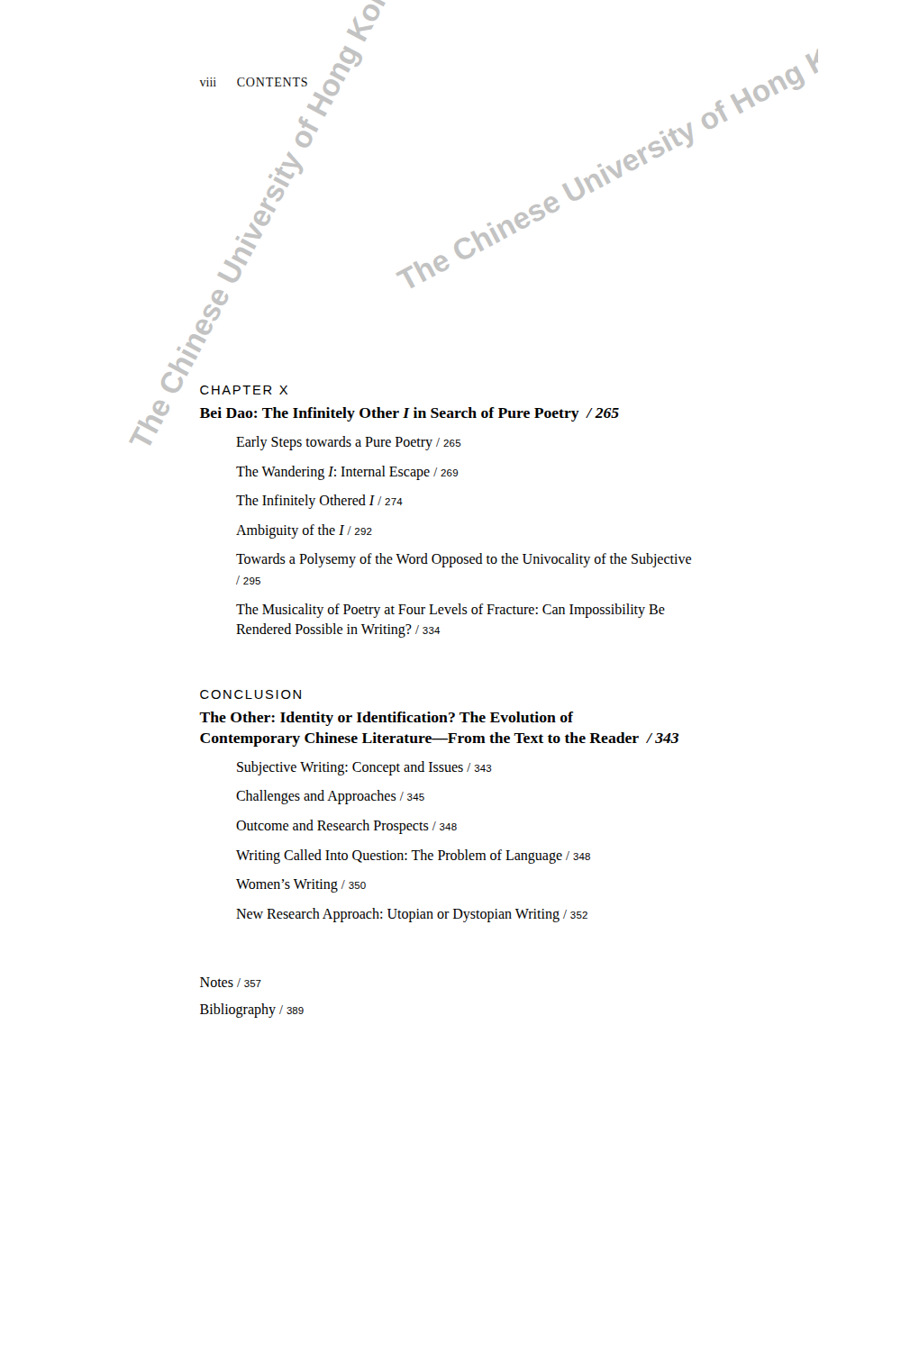viii CONTENTS
The Chinese University of Hong Kong Press: Copyrighted Materials
The Chinese University of Hong Kong Press: Copyrighted Materials
CHAPTER X
Bei Dao: The Infinitely Other I in Search of Pure Poetry / 265
Early Steps towards a Pure Poetry / 265
The Wandering I: Internal Escape / 269
The Infinitely Othered I / 274
Ambiguity of the I / 292
Towards a Polysemy of the Word Opposed to the Univocality of the Subjective / 295
The Musicality of Poetry at Four Levels of Fracture: Can Impossibility Be Rendered Possible in Writing? / 334
CONCLUSION
The Other: Identity or Identification? The Evolution of
Contemporary Chinese Literature—From the Text to the Reader / 343
Subjective Writing: Concept and Issues / 343
Challenges and Approaches / 345
Outcome and Research Prospects / 348
Writing Called Into Question: The Problem of Language / 348
Women’s Writing / 350
New Research Approach: Utopian or Dystopian Writing / 352
Notes / 357
Bibliography / 389